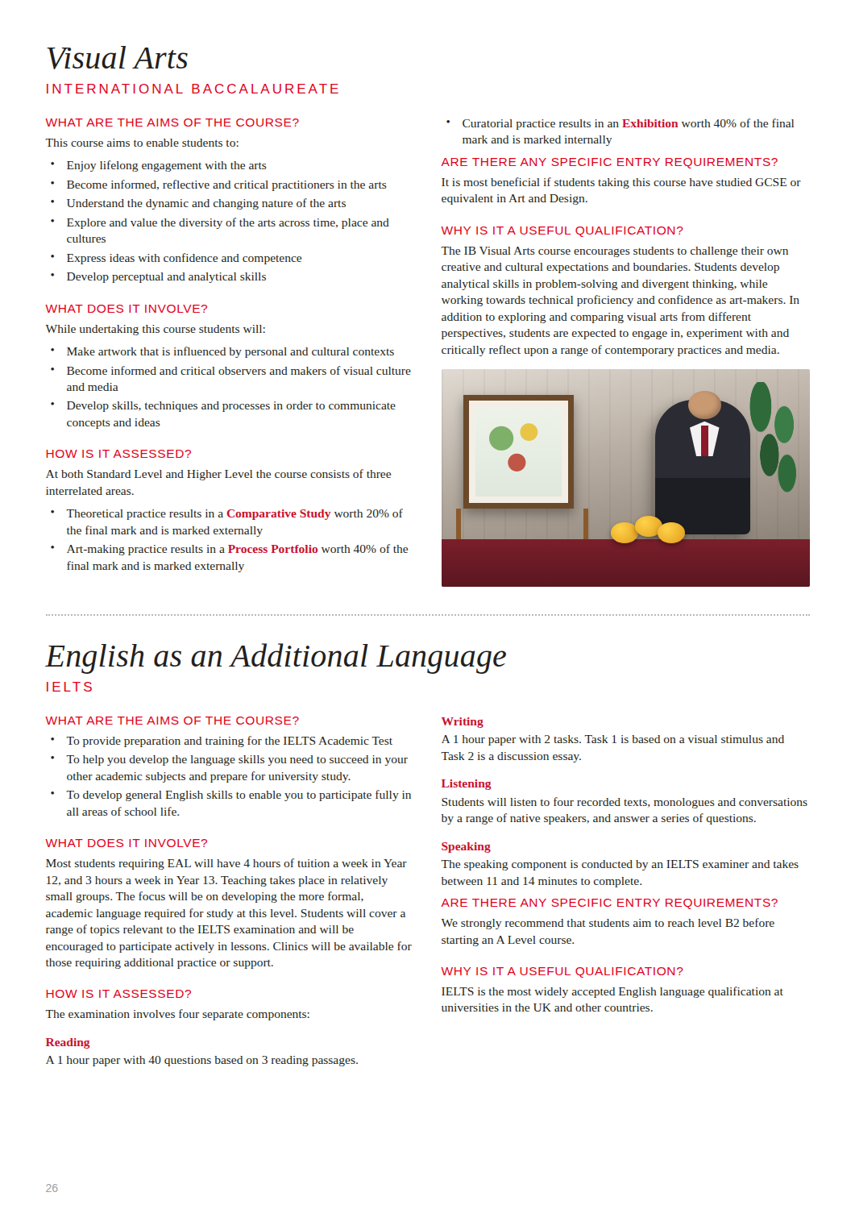Visual Arts
INTERNATIONAL BACCALAUREATE
What are the aims of the course?
This course aims to enable students to:
Enjoy lifelong engagement with the arts
Become informed, reflective and critical practitioners in the arts
Understand the dynamic and changing nature of the arts
Explore and value the diversity of the arts across time, place and cultures
Express ideas with confidence and competence
Develop perceptual and analytical skills
What does it involve?
While undertaking this course students will:
Make artwork that is influenced by personal and cultural contexts
Become informed and critical observers and makers of visual culture and media
Develop skills, techniques and processes in order to communicate concepts and ideas
How is it assessed?
At both Standard Level and Higher Level the course consists of three interrelated areas.
Theoretical practice results in a Comparative Study worth 20% of the final mark and is marked externally
Art-making practice results in a Process Portfolio worth 40% of the final mark and is marked externally
Curatorial practice results in an Exhibition worth 40% of the final mark and is marked internally
Are there any specific entry requirements?
It is most beneficial if students taking this course have studied GCSE or equivalent in Art and Design.
Why is it a useful qualification?
The IB Visual Arts course encourages students to challenge their own creative and cultural expectations and boundaries. Students develop analytical skills in problem-solving and divergent thinking, while working towards technical proficiency and confidence as art-makers. In addition to exploring and comparing visual arts from different perspectives, students are expected to engage in, experiment with and critically reflect upon a range of contemporary practices and media.
English as an Additional Language
IELTS
What are the aims of the course?
To provide preparation and training for the IELTS Academic Test
To help you develop the language skills you need to succeed in your other academic subjects and prepare for university study.
To develop general English skills to enable you to participate fully in all areas of school life.
What does it involve?
Most students requiring EAL will have 4 hours of tuition a week in Year 12, and 3 hours a week in Year 13. Teaching takes place in relatively small groups. The focus will be on developing the more formal, academic language required for study at this level. Students will cover a range of topics relevant to the IELTS examination and will be encouraged to participate actively in lessons. Clinics will be available for those requiring additional practice or support.
How is it assessed?
The examination involves four separate components:
Reading
A 1 hour paper with 40 questions based on 3 reading passages.
Writing
A 1 hour paper with 2 tasks. Task 1 is based on a visual stimulus and Task 2 is a discussion essay.
Listening
Students will listen to four recorded texts, monologues and conversations by a range of native speakers, and answer a series of questions.
Speaking
The speaking component is conducted by an IELTS examiner and takes between 11 and 14 minutes to complete.
Are there any specific entry requirements?
We strongly recommend that students aim to reach level B2 before starting an A Level course.
Why is it a useful qualification?
IELTS is the most widely accepted English language qualification at universities in the UK and other countries.
26